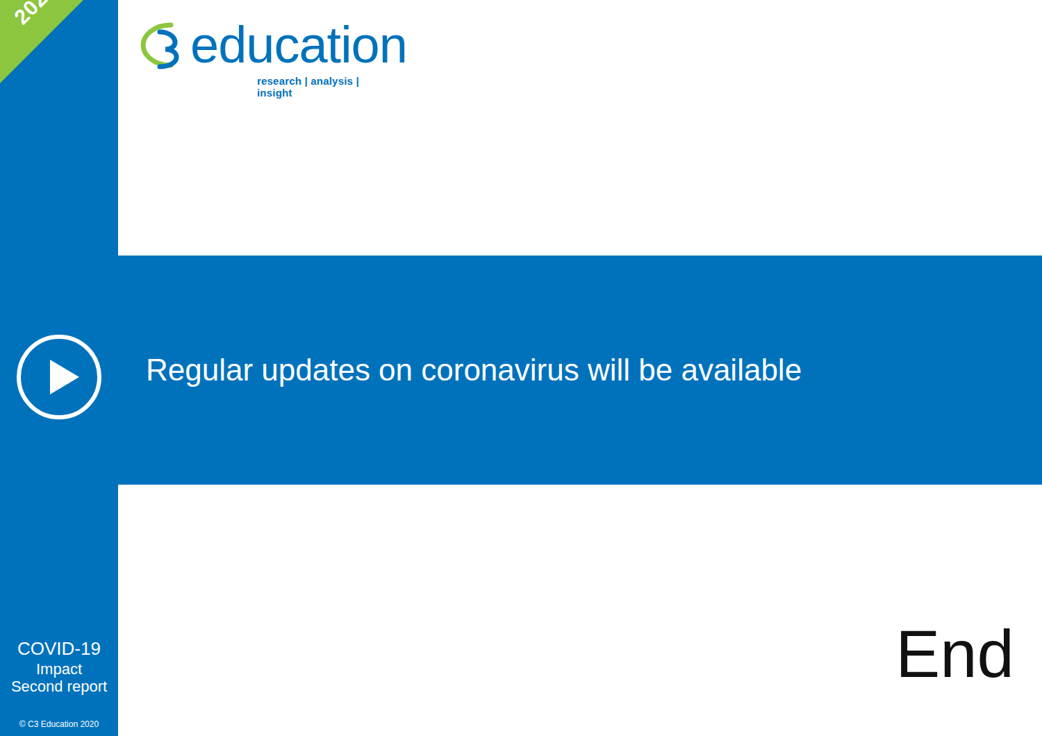2020
education
research | analysis | insight
Regular updates on coronavirus will be available
COVID-19
Impact
Second report
© C3 Education 2020
End